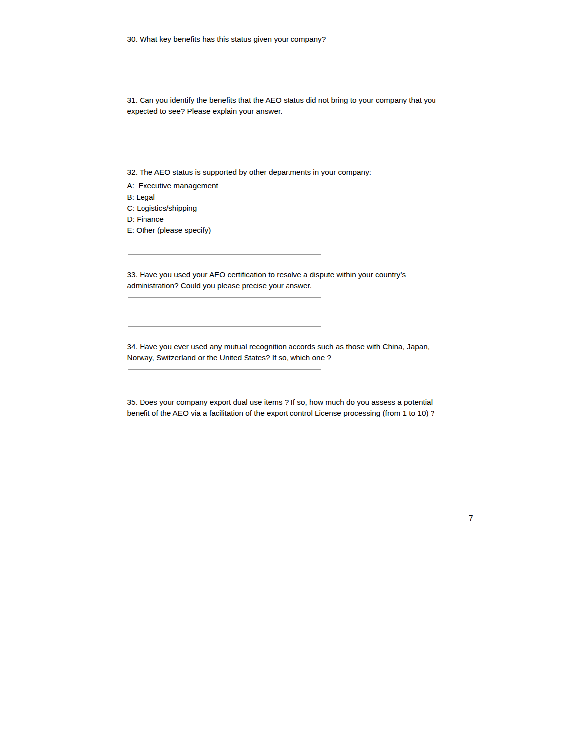30. What key benefits has this status given your company?
31. Can you identify the benefits that the AEO status did not bring to your company that you expected to see? Please explain your answer.
32. The AEO status is supported by other departments in your company:
A: Executive management
B: Legal
C: Logistics/shipping
D: Finance
E: Other (please specify)
33. Have you used your AEO certification to resolve a dispute within your country’s administration? Could you please precise your answer.
34. Have you ever used any mutual recognition accords such as those with China, Japan, Norway, Switzerland or the United States? If so, which one ?
35. Does your company export dual use items ? If so, how much do you assess a potential benefit of the AEO via a facilitation of the export control License processing (from 1 to 10) ?
7